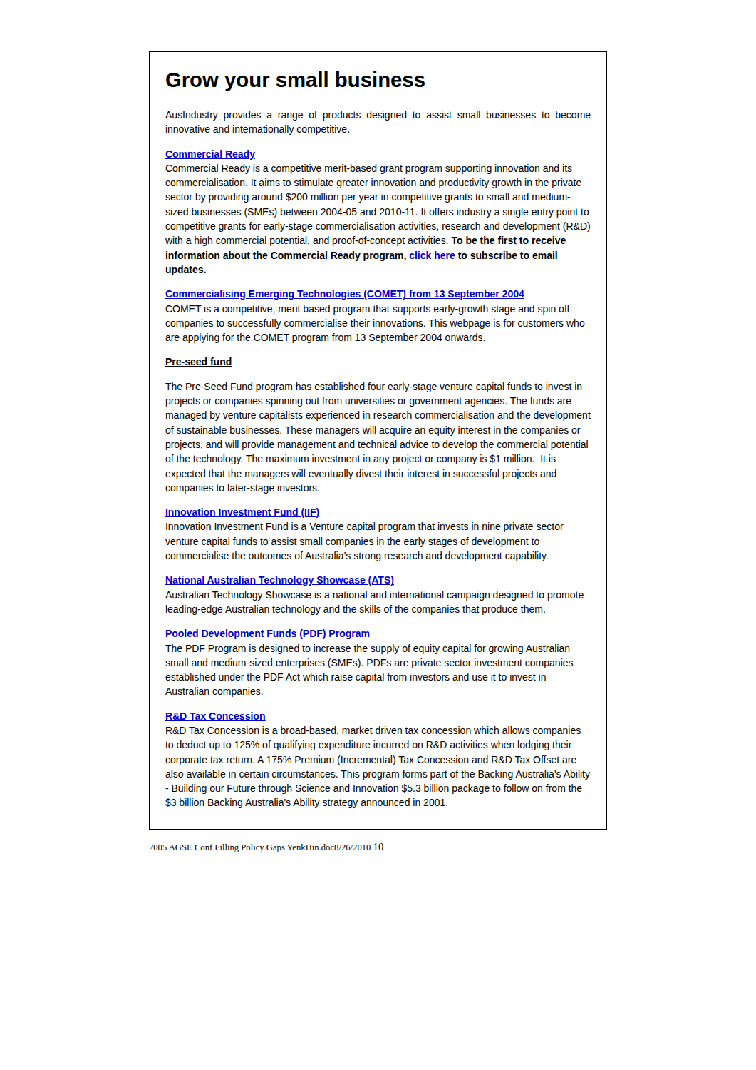Grow your small business
AusIndustry provides a range of products designed to assist small businesses to become innovative and internationally competitive.
Commercial Ready
Commercial Ready is a competitive merit-based grant program supporting innovation and its commercialisation. It aims to stimulate greater innovation and productivity growth in the private sector by providing around $200 million per year in competitive grants to small and medium-sized businesses (SMEs) between 2004-05 and 2010-11. It offers industry a single entry point to competitive grants for early-stage commercialisation activities, research and development (R&D) with a high commercial potential, and proof-of-concept activities. To be the first to receive information about the Commercial Ready program, click here to subscribe to email updates.
Commercialising Emerging Technologies (COMET) from 13 September 2004
COMET is a competitive, merit based program that supports early-growth stage and spin off companies to successfully commercialise their innovations. This webpage is for customers who are applying for the COMET program from 13 September 2004 onwards.
Pre-seed fund
The Pre-Seed Fund program has established four early-stage venture capital funds to invest in projects or companies spinning out from universities or government agencies. The funds are managed by venture capitalists experienced in research commercialisation and the development of sustainable businesses. These managers will acquire an equity interest in the companies or projects, and will provide management and technical advice to develop the commercial potential of the technology. The maximum investment in any project or company is $1 million. It is expected that the managers will eventually divest their interest in successful projects and companies to later-stage investors.
Innovation Investment Fund (IIF)
Innovation Investment Fund is a Venture capital program that invests in nine private sector venture capital funds to assist small companies in the early stages of development to commercialise the outcomes of Australia’s strong research and development capability.
National Australian Technology Showcase (ATS)
Australian Technology Showcase is a national and international campaign designed to promote leading-edge Australian technology and the skills of the companies that produce them.
Pooled Development Funds (PDF) Program
The PDF Program is designed to increase the supply of equity capital for growing Australian small and medium-sized enterprises (SMEs). PDFs are private sector investment companies established under the PDF Act which raise capital from investors and use it to invest in Australian companies.
R&D Tax Concession
R&D Tax Concession is a broad-based, market driven tax concession which allows companies to deduct up to 125% of qualifying expenditure incurred on R&D activities when lodging their corporate tax return. A 175% Premium (Incremental) Tax Concession and R&D Tax Offset are also available in certain circumstances. This program forms part of the Backing Australia's Ability - Building our Future through Science and Innovation $5.3 billion package to follow on from the $3 billion Backing Australia's Ability strategy announced in 2001.
2005 AGSE Conf Filling Policy Gaps YenkHin.doc8/26/2010 10